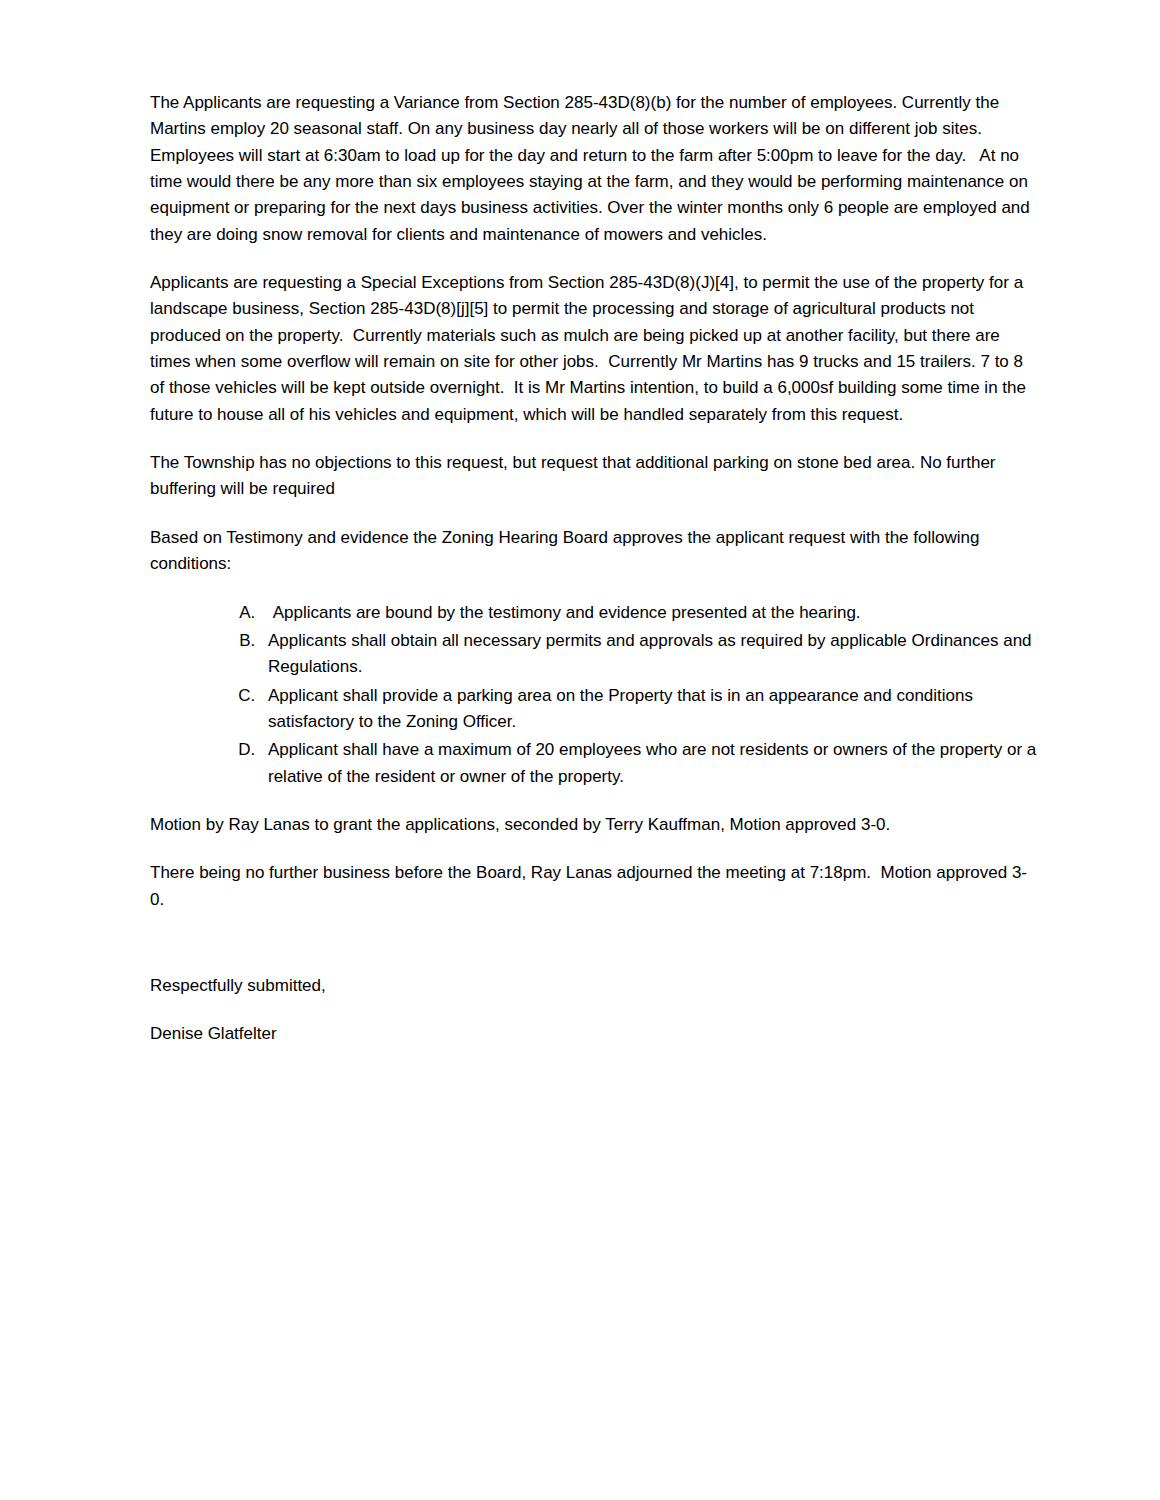The Applicants are requesting a Variance from Section 285-43D(8)(b) for the number of employees. Currently the Martins employ 20 seasonal staff. On any business day nearly all of those workers will be on different job sites. Employees will start at 6:30am to load up for the day and return to the farm after 5:00pm to leave for the day. At no time would there be any more than six employees staying at the farm, and they would be performing maintenance on equipment or preparing for the next days business activities. Over the winter months only 6 people are employed and they are doing snow removal for clients and maintenance of mowers and vehicles.
Applicants are requesting a Special Exceptions from Section 285-43D(8)(J)[4], to permit the use of the property for a landscape business, Section 285-43D(8)[j][5] to permit the processing and storage of agricultural products not produced on the property. Currently materials such as mulch are being picked up at another facility, but there are times when some overflow will remain on site for other jobs. Currently Mr Martins has 9 trucks and 15 trailers. 7 to 8 of those vehicles will be kept outside overnight. It is Mr Martins intention, to build a 6,000sf building some time in the future to house all of his vehicles and equipment, which will be handled separately from this request.
The Township has no objections to this request, but request that additional parking on stone bed area. No further buffering will be required
Based on Testimony and evidence the Zoning Hearing Board approves the applicant request with the following conditions:
Applicants are bound by the testimony and evidence presented at the hearing.
Applicants shall obtain all necessary permits and approvals as required by applicable Ordinances and Regulations.
Applicant shall provide a parking area on the Property that is in an appearance and conditions satisfactory to the Zoning Officer.
Applicant shall have a maximum of 20 employees who are not residents or owners of the property or a relative of the resident or owner of the property.
Motion by Ray Lanas to grant the applications, seconded by Terry Kauffman, Motion approved 3-0.
There being no further business before the Board, Ray Lanas adjourned the meeting at 7:18pm. Motion approved 3-0.
Respectfully submitted,
Denise Glatfelter